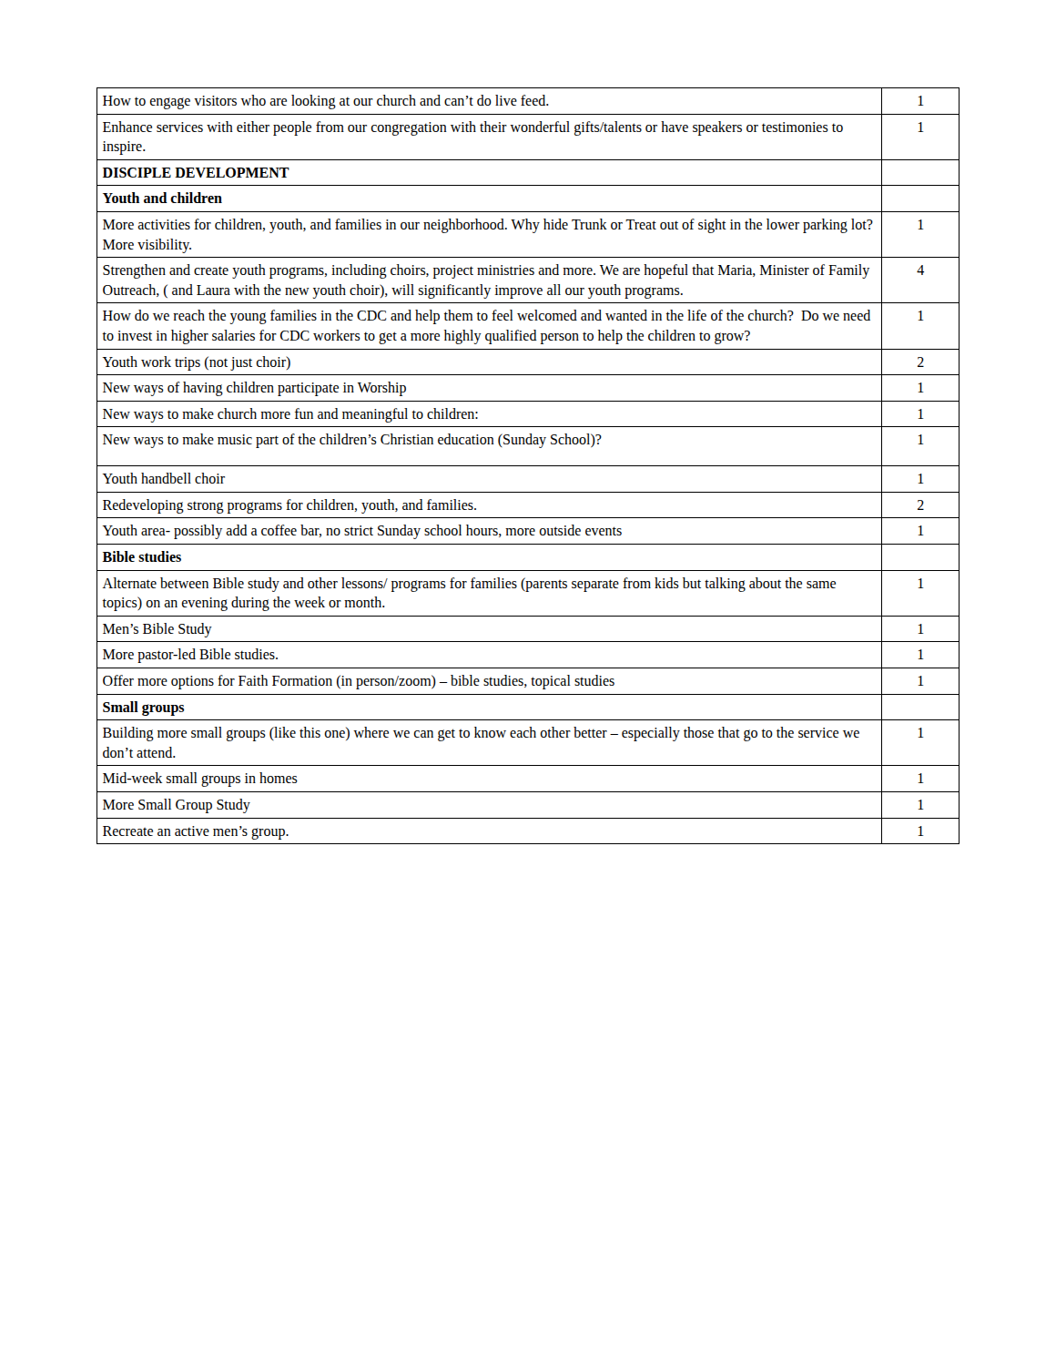| How to engage visitors who are looking at our church and can’t do live feed. | 1 |
| Enhance services with either people from our congregation with their wonderful gifts/talents or have speakers or testimonies to inspire. | 1 |
| DISCIPLE DEVELOPMENT | |
| Youth and children | |
| More activities for children, youth, and families in our neighborhood. Why hide Trunk or Treat out of sight in the lower parking lot? More visibility. | 1 |
| Strengthen and create youth programs, including choirs, project ministries and more. We are hopeful that Maria, Minister of Family Outreach, ( and Laura with the new youth choir), will significantly improve all our youth programs. | 4 |
| How do we reach the young families in the CDC and help them to feel welcomed and wanted in the life of the church? Do we need to invest in higher salaries for CDC workers to get a more highly qualified person to help the children to grow? | 1 |
| Youth work trips (not just choir) | 2 |
| New ways of having children participate in Worship | 1 |
| New ways to make church more fun and meaningful to children: | 1 |
| New ways to make music part of the children’s Christian education (Sunday School)? | 1 |
| Youth handbell choir | 1 |
| Redeveloping strong programs for children, youth, and families. | 2 |
| Youth area- possibly add a coffee bar, no strict Sunday school hours, more outside events | 1 |
| Bible studies | |
| Alternate between Bible study and other lessons/ programs for families (parents separate from kids but talking about the same topics) on an evening during the week or month. | 1 |
| Men’s Bible Study | 1 |
| More pastor-led Bible studies. | 1 |
| Offer more options for Faith Formation (in person/zoom) – bible studies, topical studies | 1 |
| Small groups | |
| Building more small groups (like this one) where we can get to know each other better – especially those that go to the service we don’t attend. | 1 |
| Mid-week small groups in homes | 1 |
| More Small Group Study | 1 |
| Recreate an active men’s group. | 1 |